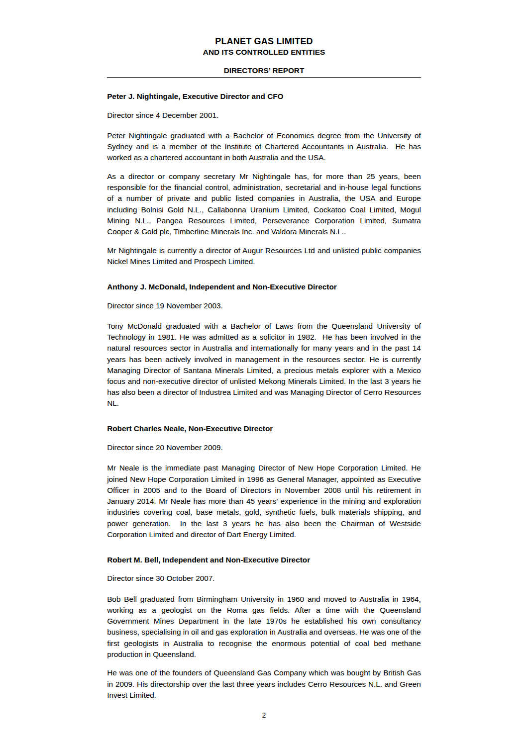PLANET GAS LIMITED
AND ITS CONTROLLED ENTITIES
DIRECTORS’ REPORT
Peter J. Nightingale, Executive Director and CFO
Director since 4 December 2001.
Peter Nightingale graduated with a Bachelor of Economics degree from the University of Sydney and is a member of the Institute of Chartered Accountants in Australia. He has worked as a chartered accountant in both Australia and the USA.
As a director or company secretary Mr Nightingale has, for more than 25 years, been responsible for the financial control, administration, secretarial and in-house legal functions of a number of private and public listed companies in Australia, the USA and Europe including Bolnisi Gold N.L., Callabonna Uranium Limited, Cockatoo Coal Limited, Mogul Mining N.L., Pangea Resources Limited, Perseverance Corporation Limited, Sumatra Cooper & Gold plc, Timberline Minerals Inc. and Valdora Minerals N.L..
Mr Nightingale is currently a director of Augur Resources Ltd and unlisted public companies Nickel Mines Limited and Prospech Limited.
Anthony J. McDonald, Independent and Non-Executive Director
Director since 19 November 2003.
Tony McDonald graduated with a Bachelor of Laws from the Queensland University of Technology in 1981. He was admitted as a solicitor in 1982. He has been involved in the natural resources sector in Australia and internationally for many years and in the past 14 years has been actively involved in management in the resources sector. He is currently Managing Director of Santana Minerals Limited, a precious metals explorer with a Mexico focus and non-executive director of unlisted Mekong Minerals Limited. In the last 3 years he has also been a director of Industrea Limited and was Managing Director of Cerro Resources NL.
Robert Charles Neale, Non-Executive Director
Director since 20 November 2009.
Mr Neale is the immediate past Managing Director of New Hope Corporation Limited. He joined New Hope Corporation Limited in 1996 as General Manager, appointed as Executive Officer in 2005 and to the Board of Directors in November 2008 until his retirement in January 2014. Mr Neale has more than 45 years’ experience in the mining and exploration industries covering coal, base metals, gold, synthetic fuels, bulk materials shipping, and power generation. In the last 3 years he has also been the Chairman of Westside Corporation Limited and director of Dart Energy Limited.
Robert M. Bell, Independent and Non-Executive Director
Director since 30 October 2007.
Bob Bell graduated from Birmingham University in 1960 and moved to Australia in 1964, working as a geologist on the Roma gas fields. After a time with the Queensland Government Mines Department in the late 1970s he established his own consultancy business, specialising in oil and gas exploration in Australia and overseas. He was one of the first geologists in Australia to recognise the enormous potential of coal bed methane production in Queensland.
He was one of the founders of Queensland Gas Company which was bought by British Gas in 2009. His directorship over the last three years includes Cerro Resources N.L. and Green Invest Limited.
2